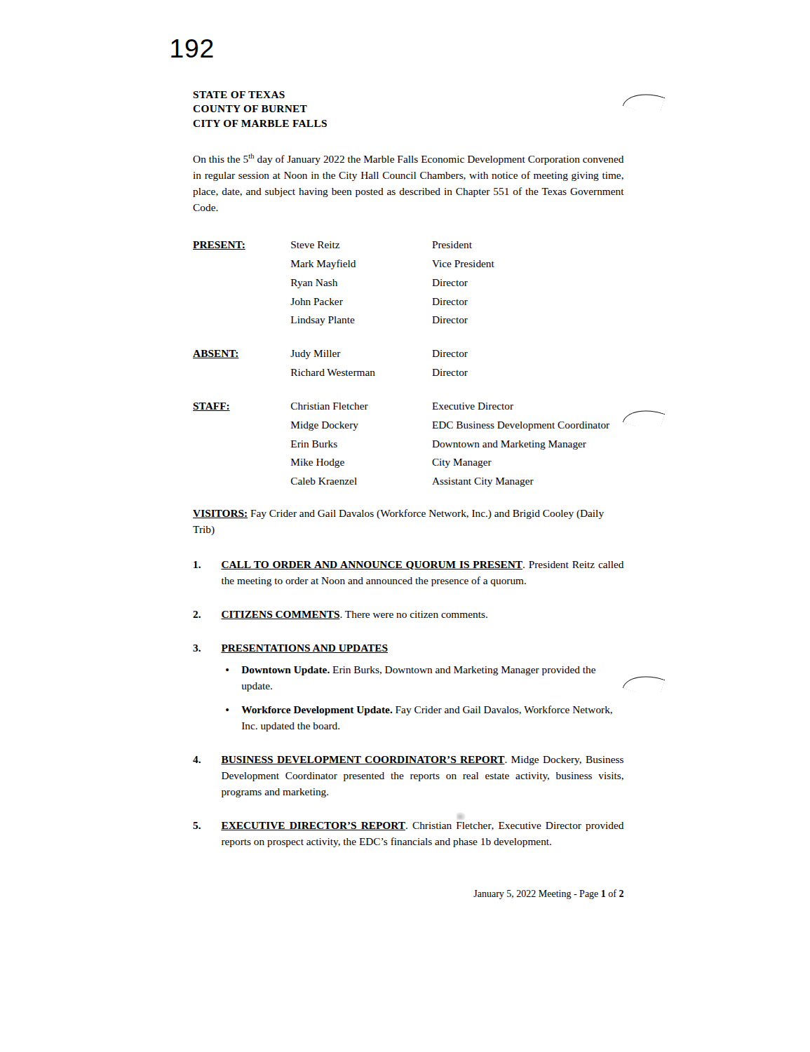192
STATE OF TEXAS
COUNTY OF BURNET
CITY OF MARBLE FALLS
On this the 5th day of January 2022 the Marble Falls Economic Development Corporation convened in regular session at Noon in the City Hall Council Chambers, with notice of meeting giving time, place, date, and subject having been posted as described in Chapter 551 of the Texas Government Code.
| PRESENT: | Steve Reitz | President |
| | Mark Mayfield | Vice President |
| | Ryan Nash | Director |
| | John Packer | Director |
| | Lindsay Plante | Director |
| ABSENT: | Judy Miller | Director |
| | Richard Westerman | Director |
| STAFF: | Christian Fletcher | Executive Director |
| | Midge Dockery | EDC Business Development Coordinator |
| | Erin Burks | Downtown and Marketing Manager |
| | Mike Hodge | City Manager |
| | Caleb Kraenzel | Assistant City Manager |
VISITORS: Fay Crider and Gail Davalos (Workforce Network, Inc.) and Brigid Cooley (Daily Trib)
Call to Order and Announce Quorum is Present. President Reitz called the meeting to order at Noon and announced the presence of a quorum.
Citizens Comments. There were no citizen comments.
Presentations and Updates
Downtown Update. Erin Burks, Downtown and Marketing Manager provided the update.
Workforce Development Update. Fay Crider and Gail Davalos, Workforce Network, Inc. updated the board.
Business Development Coordinator’s Report. Midge Dockery, Business Development Coordinator presented the reports on real estate activity, business visits, programs and marketing.
Executive Director’s Report. Christian Fletcher, Executive Director provided reports on prospect activity, the EDC’s financials and phase 1b development.
January 5, 2022 Meeting - Page 1 of 2